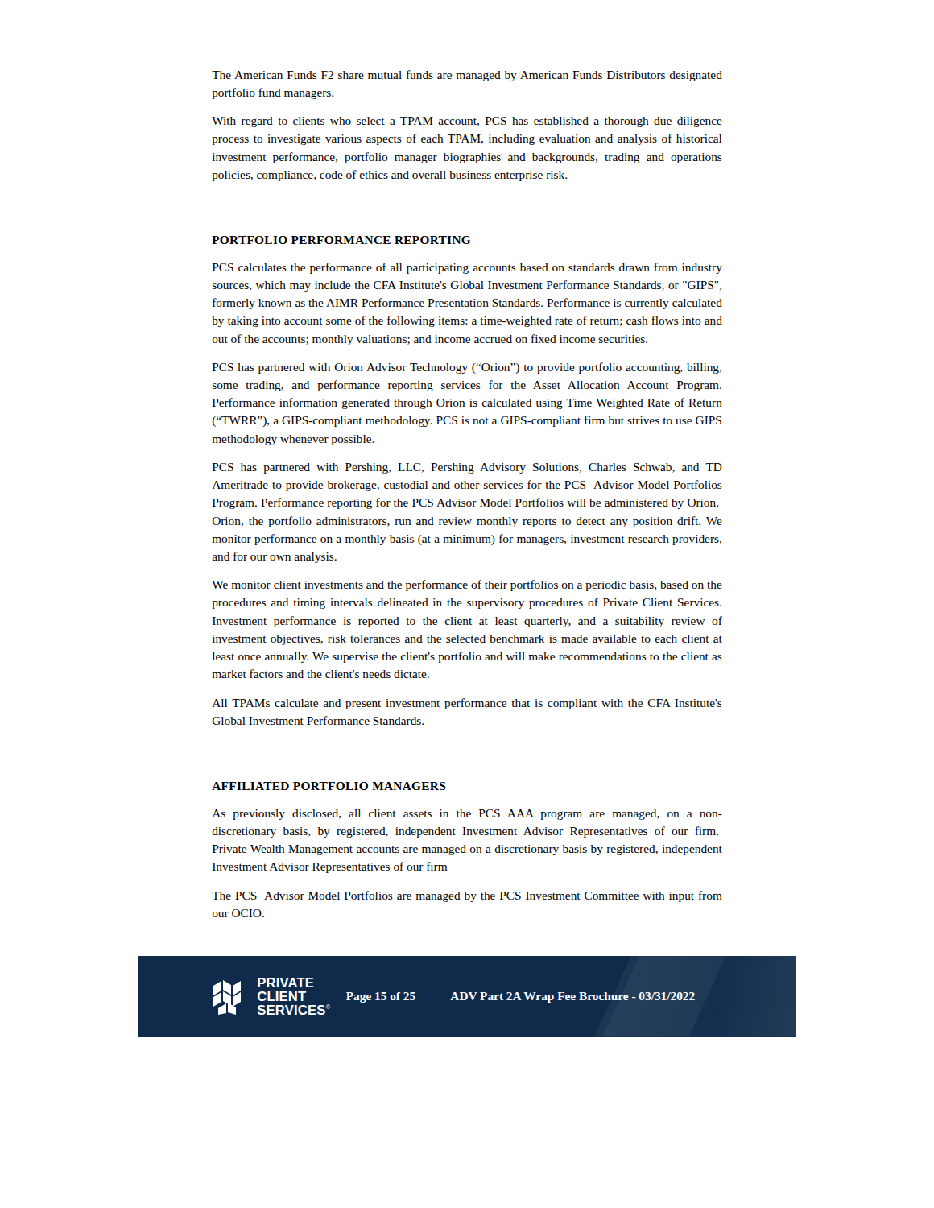The American Funds F2 share mutual funds are managed by American Funds Distributors designated portfolio fund managers.
With regard to clients who select a TPAM account, PCS has established a thorough due diligence process to investigate various aspects of each TPAM, including evaluation and analysis of historical investment performance, portfolio manager biographies and backgrounds, trading and operations policies, compliance, code of ethics and overall business enterprise risk.
Portfolio Performance Reporting
PCS calculates the performance of all participating accounts based on standards drawn from industry sources, which may include the CFA Institute's Global Investment Performance Standards, or "GIPS", formerly known as the AIMR Performance Presentation Standards. Performance is currently calculated by taking into account some of the following items: a time-weighted rate of return; cash flows into and out of the accounts; monthly valuations; and income accrued on fixed income securities.
PCS has partnered with Orion Advisor Technology (“Orion”) to provide portfolio accounting, billing, some trading, and performance reporting services for the Asset Allocation Account Program. Performance information generated through Orion is calculated using Time Weighted Rate of Return (“TWRR”), a GIPS-compliant methodology. PCS is not a GIPS-compliant firm but strives to use GIPS methodology whenever possible.
PCS has partnered with Pershing, LLC, Pershing Advisory Solutions, Charles Schwab, and TD Ameritrade to provide brokerage, custodial and other services for the PCS Advisor Model Portfolios Program. Performance reporting for the PCS Advisor Model Portfolios will be administered by Orion. Orion, the portfolio administrators, run and review monthly reports to detect any position drift. We monitor performance on a monthly basis (at a minimum) for managers, investment research providers, and for our own analysis.
We monitor client investments and the performance of their portfolios on a periodic basis, based on the procedures and timing intervals delineated in the supervisory procedures of Private Client Services. Investment performance is reported to the client at least quarterly, and a suitability review of investment objectives, risk tolerances and the selected benchmark is made available to each client at least once annually. We supervise the client's portfolio and will make recommendations to the client as market factors and the client's needs dictate.
All TPAMs calculate and present investment performance that is compliant with the CFA Institute's Global Investment Performance Standards.
Affiliated Portfolio Managers
As previously disclosed, all client assets in the PCS AAA program are managed, on a non-discretionary basis, by registered, independent Investment Advisor Representatives of our firm. Private Wealth Management accounts are managed on a discretionary basis by registered, independent Investment Advisor Representatives of our firm
The PCS Advisor Model Portfolios are managed by the PCS Investment Committee with input from our OCIO.
Private
Client
Services®
Page 15 of 25 ADV Part 2A Wrap Fee Brochure - 03/31/2022